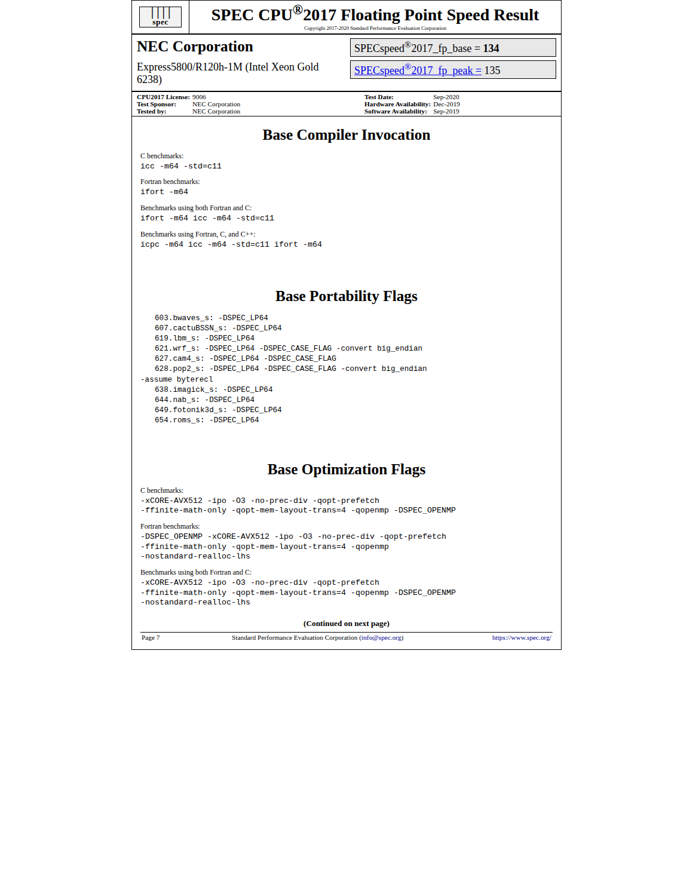││││
spec
SPEC CPU®2017 Floating Point Speed Result
Copyright 2017-2020 Standard Performance Evaluation Corporation
NEC Corporation
Express5800/R120h-1M (Intel Xeon Gold 6238)
SPECspeed®2017_fp_base = 134
SPECspeed®2017_fp_peak = 135
| CPU2017 License: | 9006 |
| Test Sponsor: | NEC Corporation |
| Tested by: | NEC Corporation |
| Test Date: | Sep-2020 |
| Hardware Availability: | Dec-2019 |
| Software Availability: | Sep-2019 |
Base Compiler Invocation
C benchmarks:
icc -m64 -std=c11
Fortran benchmarks:
ifort -m64
Benchmarks using both Fortran and C:
ifort -m64 icc -m64 -std=c11
Benchmarks using Fortran, C, and C++:
icpc -m64 icc -m64 -std=c11 ifort -m64
Base Portability Flags
603.bwaves_s: -DSPEC_LP64
607.cactuBSSN_s: -DSPEC_LP64
619.lbm_s: -DSPEC_LP64
621.wrf_s: -DSPEC_LP64 -DSPEC_CASE_FLAG -convert big_endian
627.cam4_s: -DSPEC_LP64 -DSPEC_CASE_FLAG
628.pop2_s: -DSPEC_LP64 -DSPEC_CASE_FLAG -convert big_endian
-assume byterecl
638.imagick_s: -DSPEC_LP64
644.nab_s: -DSPEC_LP64
649.fotonik3d_s: -DSPEC_LP64
654.roms_s: -DSPEC_LP64
Base Optimization Flags
C benchmarks:
-xCORE-AVX512 -ipo -O3 -no-prec-div -qopt-prefetch
-ffinite-math-only -qopt-mem-layout-trans=4 -qopenmp -DSPEC_OPENMP
Fortran benchmarks:
-DSPEC_OPENMP -xCORE-AVX512 -ipo -O3 -no-prec-div -qopt-prefetch
-ffinite-math-only -qopt-mem-layout-trans=4 -qopenmp
-nostandard-realloc-lhs
Benchmarks using both Fortran and C:
-xCORE-AVX512 -ipo -O3 -no-prec-div -qopt-prefetch
-ffinite-math-only -qopt-mem-layout-trans=4 -qopenmp -DSPEC_OPENMP
-nostandard-realloc-lhs
(Continued on next page)
Page 7
Standard Performance Evaluation Corporation (info@spec.org)
https://www.spec.org/